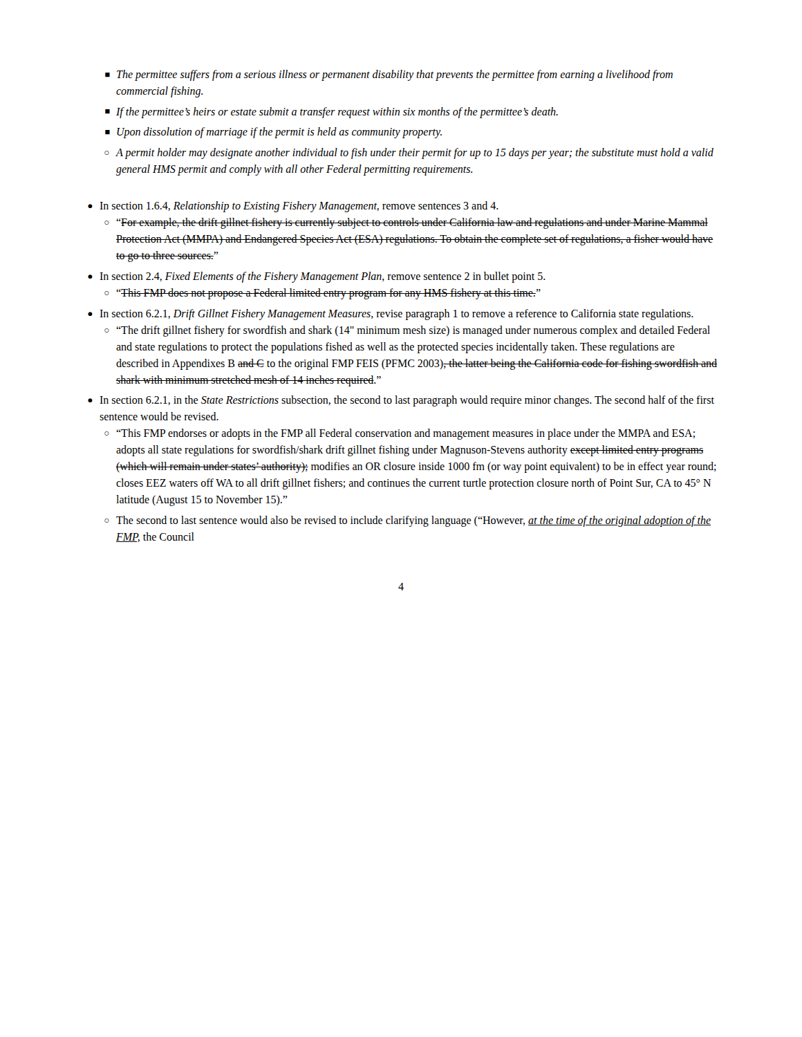The permittee suffers from a serious illness or permanent disability that prevents the permittee from earning a livelihood from commercial fishing.
If the permittee’s heirs or estate submit a transfer request within six months of the permittee’s death.
Upon dissolution of marriage if the permit is held as community property.
A permit holder may designate another individual to fish under their permit for up to 15 days per year; the substitute must hold a valid general HMS permit and comply with all other Federal permitting requirements.
In section 1.6.4, Relationship to Existing Fishery Management, remove sentences 3 and 4.
“For example, the drift gillnet fishery is currently subject to controls under California law and regulations and under Marine Mammal Protection Act (MMPA) and Endangered Species Act (ESA) regulations. To obtain the complete set of regulations, a fisher would have to go to three sources.”
In section 2.4, Fixed Elements of the Fishery Management Plan, remove sentence 2 in bullet point 5.
“This FMP does not propose a Federal limited entry program for any HMS fishery at this time.”
In section 6.2.1, Drift Gillnet Fishery Management Measures, revise paragraph 1 to remove a reference to California state regulations.
“The drift gillnet fishery for swordfish and shark (14" minimum mesh size) is managed under numerous complex and detailed Federal and state regulations to protect the populations fished as well as the protected species incidentally taken. These regulations are described in Appendixes B and C to the original FMP FEIS (PFMC 2003), the latter being the California code for fishing swordfish and shark with minimum stretched mesh of 14 inches required.”
In section 6.2.1, in the State Restrictions subsection, the second to last paragraph would require minor changes. The second half of the first sentence would be revised.
“This FMP endorses or adopts in the FMP all Federal conservation and management measures in place under the MMPA and ESA; adopts all state regulations for swordfish/shark drift gillnet fishing under Magnuson-Stevens authority except limited entry programs (which will remain under states’ authority); modifies an OR closure inside 1000 fm (or way point equivalent) to be in effect year round; closes EEZ waters off WA to all drift gillnet fishers; and continues the current turtle protection closure north of Point Sur, CA to 45° N latitude (August 15 to November 15).”
The second to last sentence would also be revised to include clarifying language (“However, at the time of the original adoption of the FMP, the Council
4